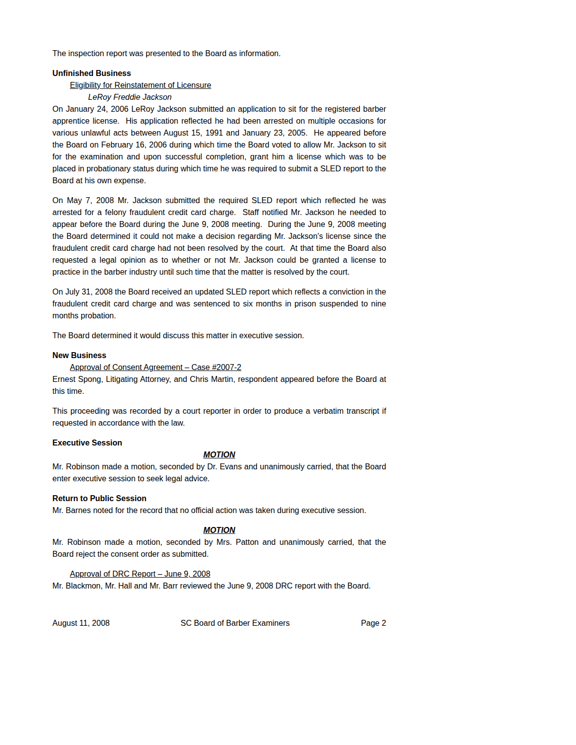The inspection report was presented to the Board as information.
Unfinished Business
Eligibility for Reinstatement of Licensure
LeRoy Freddie Jackson
On January 24, 2006 LeRoy Jackson submitted an application to sit for the registered barber apprentice license. His application reflected he had been arrested on multiple occasions for various unlawful acts between August 15, 1991 and January 23, 2005. He appeared before the Board on February 16, 2006 during which time the Board voted to allow Mr. Jackson to sit for the examination and upon successful completion, grant him a license which was to be placed in probationary status during which time he was required to submit a SLED report to the Board at his own expense.
On May 7, 2008 Mr. Jackson submitted the required SLED report which reflected he was arrested for a felony fraudulent credit card charge. Staff notified Mr. Jackson he needed to appear before the Board during the June 9, 2008 meeting. During the June 9, 2008 meeting the Board determined it could not make a decision regarding Mr. Jackson's license since the fraudulent credit card charge had not been resolved by the court. At that time the Board also requested a legal opinion as to whether or not Mr. Jackson could be granted a license to practice in the barber industry until such time that the matter is resolved by the court.
On July 31, 2008 the Board received an updated SLED report which reflects a conviction in the fraudulent credit card charge and was sentenced to six months in prison suspended to nine months probation.
The Board determined it would discuss this matter in executive session.
New Business
Approval of Consent Agreement – Case #2007-2
Ernest Spong, Litigating Attorney, and Chris Martin, respondent appeared before the Board at this time.
This proceeding was recorded by a court reporter in order to produce a verbatim transcript if requested in accordance with the law.
Executive Session
MOTION
Mr. Robinson made a motion, seconded by Dr. Evans and unanimously carried, that the Board enter executive session to seek legal advice.
Return to Public Session
Mr. Barnes noted for the record that no official action was taken during executive session.
MOTION
Mr. Robinson made a motion, seconded by Mrs. Patton and unanimously carried, that the Board reject the consent order as submitted.
Approval of DRC Report – June 9, 2008
Mr. Blackmon, Mr. Hall and Mr. Barr reviewed the June 9, 2008 DRC report with the Board.
August 11, 2008 SC Board of Barber Examiners Page 2